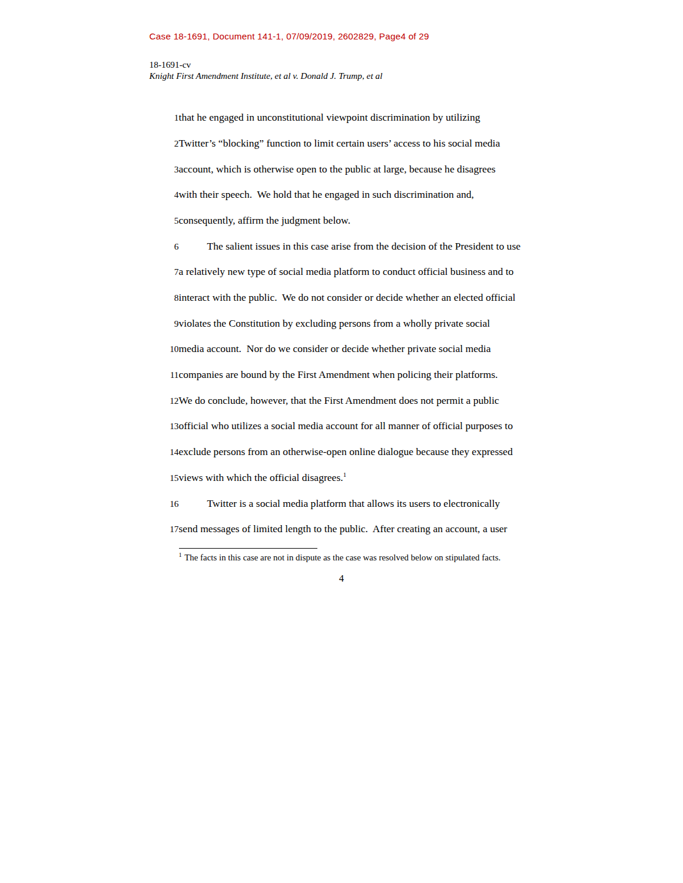Case 18-1691, Document 141-1, 07/09/2019, 2602829, Page4 of 29
18-1691-cv Knight First Amendment Institute, et al v. Donald J. Trump, et al
| 1 | that he engaged in unconstitutional viewpoint discrimination by utilizing |
| 2 | Twitter’s “blocking” function to limit certain users’ access to his social media |
| 3 | account, which is otherwise open to the public at large, because he disagrees |
| 4 | with their speech. We hold that he engaged in such discrimination and, |
| 5 | consequently, affirm the judgment below. |
| 6 | The salient issues in this case arise from the decision of the President to use |
| 7 | a relatively new type of social media platform to conduct official business and to |
| 8 | interact with the public. We do not consider or decide whether an elected official |
| 9 | violates the Constitution by excluding persons from a wholly private social |
| 10 | media account. Nor do we consider or decide whether private social media |
| 11 | companies are bound by the First Amendment when policing their platforms. |
| 12 | We do conclude, however, that the First Amendment does not permit a public |
| 13 | official who utilizes a social media account for all manner of official purposes to |
| 14 | exclude persons from an otherwise-open online dialogue because they expressed |
| 15 | views with which the official disagrees. 1 |
| 16 | Twitter is a social media platform that allows its users to electronically |
| 17 | send messages of limited length to the public. After creating an account, a user |
1 The facts in this case are not in dispute as the case was resolved below on stipulated facts.
4